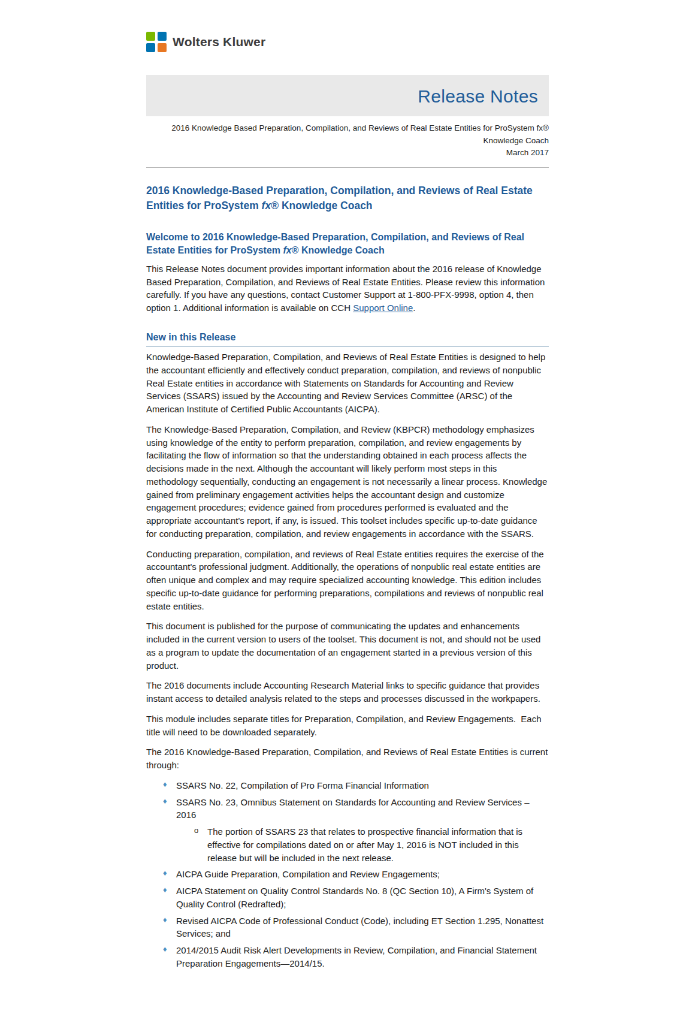Wolters Kluwer
Release Notes
2016 Knowledge Based Preparation, Compilation, and Reviews of Real Estate Entities for ProSystem fx® Knowledge Coach
March 2017
2016 Knowledge-Based Preparation, Compilation, and Reviews of Real Estate Entities for ProSystem fx® Knowledge Coach
Welcome to 2016 Knowledge-Based Preparation, Compilation, and Reviews of Real Estate Entities for ProSystem fx® Knowledge Coach
This Release Notes document provides important information about the 2016 release of Knowledge Based Preparation, Compilation, and Reviews of Real Estate Entities. Please review this information carefully. If you have any questions, contact Customer Support at 1-800-PFX-9998, option 4, then option 1. Additional information is available on CCH Support Online.
New in this Release
Knowledge-Based Preparation, Compilation, and Reviews of Real Estate Entities is designed to help the accountant efficiently and effectively conduct preparation, compilation, and reviews of nonpublic Real Estate entities in accordance with Statements on Standards for Accounting and Review Services (SSARS) issued by the Accounting and Review Services Committee (ARSC) of the American Institute of Certified Public Accountants (AICPA).
The Knowledge-Based Preparation, Compilation, and Review (KBPCR) methodology emphasizes using knowledge of the entity to perform preparation, compilation, and review engagements by facilitating the flow of information so that the understanding obtained in each process affects the decisions made in the next. Although the accountant will likely perform most steps in this methodology sequentially, conducting an engagement is not necessarily a linear process. Knowledge gained from preliminary engagement activities helps the accountant design and customize engagement procedures; evidence gained from procedures performed is evaluated and the appropriate accountant's report, if any, is issued. This toolset includes specific up-to-date guidance for conducting preparation, compilation, and review engagements in accordance with the SSARS.
Conducting preparation, compilation, and reviews of Real Estate entities requires the exercise of the accountant's professional judgment. Additionally, the operations of nonpublic real estate entities are often unique and complex and may require specialized accounting knowledge. This edition includes specific up-to-date guidance for performing preparations, compilations and reviews of nonpublic real estate entities.
This document is published for the purpose of communicating the updates and enhancements included in the current version to users of the toolset. This document is not, and should not be used as a program to update the documentation of an engagement started in a previous version of this product.
The 2016 documents include Accounting Research Material links to specific guidance that provides instant access to detailed analysis related to the steps and processes discussed in the workpapers.
This module includes separate titles for Preparation, Compilation, and Review Engagements. Each title will need to be downloaded separately.
The 2016 Knowledge-Based Preparation, Compilation, and Reviews of Real Estate Entities is current through:
SSARS No. 22, Compilation of Pro Forma Financial Information
SSARS No. 23, Omnibus Statement on Standards for Accounting and Review Services – 2016
The portion of SSARS 23 that relates to prospective financial information that is effective for compilations dated on or after May 1, 2016 is NOT included in this release but will be included in the next release.
AICPA Guide Preparation, Compilation and Review Engagements;
AICPA Statement on Quality Control Standards No. 8 (QC Section 10), A Firm's System of Quality Control (Redrafted);
Revised AICPA Code of Professional Conduct (Code), including ET Section 1.295, Nonattest Services; and
2014/2015 Audit Risk Alert Developments in Review, Compilation, and Financial Statement Preparation Engagements—2014/15.